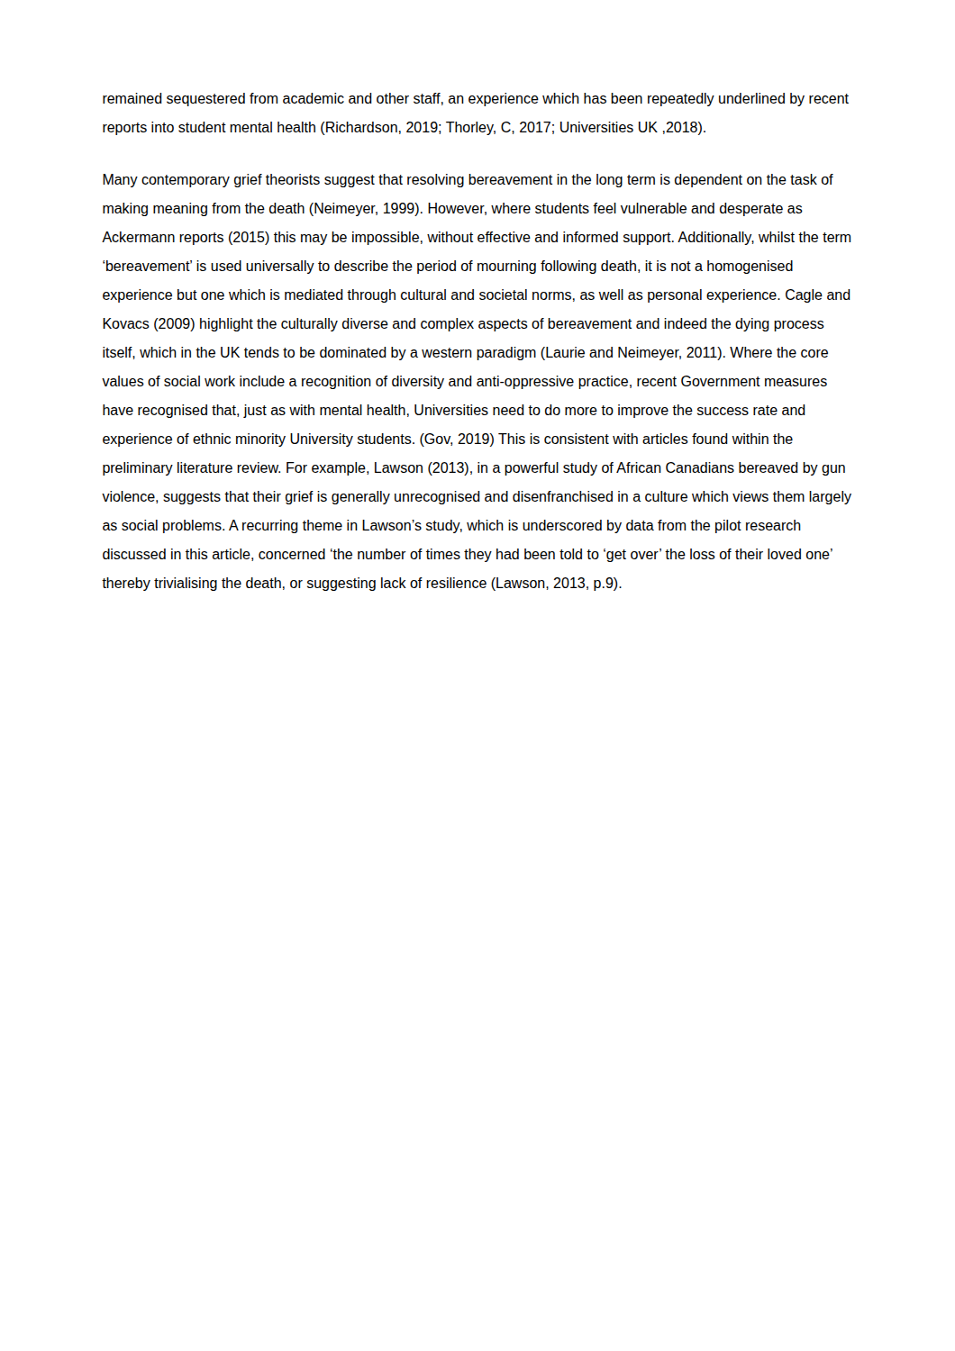remained sequestered from academic and other staff, an experience which has been repeatedly underlined by recent reports into student mental health (Richardson, 2019; Thorley, C, 2017; Universities UK ,2018).
Many contemporary grief theorists suggest that resolving bereavement in the long term is dependent on the task of making meaning from the death (Neimeyer, 1999). However, where students feel vulnerable and desperate as Ackermann reports (2015) this may be impossible, without effective and informed support. Additionally, whilst the term ‘bereavement’ is used universally to describe the period of mourning following death, it is not a homogenised experience but one which is mediated through cultural and societal norms, as well as personal experience. Cagle and Kovacs (2009) highlight the culturally diverse and complex aspects of bereavement and indeed the dying process itself, which in the UK tends to be dominated by a western paradigm (Laurie and Neimeyer, 2011). Where the core values of social work include a recognition of diversity and anti-oppressive practice, recent Government measures have recognised that, just as with mental health, Universities need to do more to improve the success rate and experience of ethnic minority University students. (Gov, 2019) This is consistent with articles found within the preliminary literature review. For example, Lawson (2013), in a powerful study of African Canadians bereaved by gun violence, suggests that their grief is generally unrecognised and disenfranchised in a culture which views them largely as social problems. A recurring theme in Lawson’s study, which is underscored by data from the pilot research discussed in this article, concerned ‘the number of times they had been told to ‘get over’ the loss of their loved one’ thereby trivialising the death, or suggesting lack of resilience (Lawson, 2013, p.9).